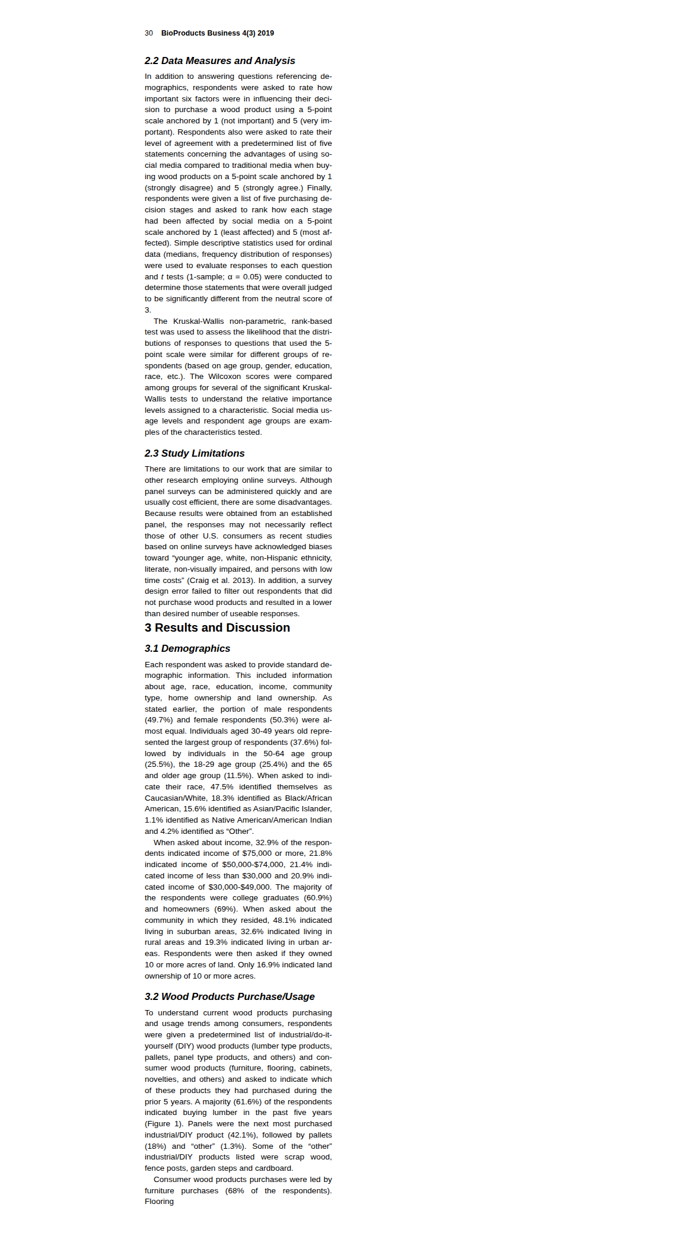30 BioProducts Business 4(3) 2019
2.2 Data Measures and Analysis
In addition to answering questions referencing demographics, respondents were asked to rate how important six factors were in influencing their decision to purchase a wood product using a 5-point scale anchored by 1 (not important) and 5 (very important). Respondents also were asked to rate their level of agreement with a predetermined list of five statements concerning the advantages of using social media compared to traditional media when buying wood products on a 5-point scale anchored by 1 (strongly disagree) and 5 (strongly agree.) Finally, respondents were given a list of five purchasing decision stages and asked to rank how each stage had been affected by social media on a 5-point scale anchored by 1 (least affected) and 5 (most affected). Simple descriptive statistics used for ordinal data (medians, frequency distribution of responses) were used to evaluate responses to each question and t tests (1-sample; α = 0.05) were conducted to determine those statements that were overall judged to be significantly different from the neutral score of 3.
The Kruskal-Wallis non-parametric, rank-based test was used to assess the likelihood that the distributions of responses to questions that used the 5-point scale were similar for different groups of respondents (based on age group, gender, education, race, etc.). The Wilcoxon scores were compared among groups for several of the significant Kruskal-Wallis tests to understand the relative importance levels assigned to a characteristic. Social media usage levels and respondent age groups are examples of the characteristics tested.
2.3 Study Limitations
There are limitations to our work that are similar to other research employing online surveys. Although panel surveys can be administered quickly and are usually cost efficient, there are some disadvantages. Because results were obtained from an established panel, the responses may not necessarily reflect those of other U.S. consumers as recent studies based on online surveys have acknowledged biases toward “younger age, white, non-Hispanic ethnicity, literate, non-visually impaired, and persons with low time costs” (Craig et al. 2013). In addition, a survey design error failed to filter out respondents that did not purchase wood products and resulted in a lower than desired number of useable responses.
3 Results and Discussion
3.1 Demographics
Each respondent was asked to provide standard demographic information. This included information about age, race, education, income, community type, home ownership and land ownership. As stated earlier, the portion of male respondents (49.7%) and female respondents (50.3%) were almost equal. Individuals aged 30-49 years old represented the largest group of respondents (37.6%) followed by individuals in the 50-64 age group (25.5%), the 18-29 age group (25.4%) and the 65 and older age group (11.5%). When asked to indicate their race, 47.5% identified themselves as Caucasian/White, 18.3% identified as Black/African American, 15.6% identified as Asian/Pacific Islander, 1.1% identified as Native American/American Indian and 4.2% identified as “Other”.
When asked about income, 32.9% of the respondents indicated income of $75,000 or more, 21.8% indicated income of $50,000-$74,000, 21.4% indicated income of less than $30,000 and 20.9% indicated income of $30,000-$49,000. The majority of the respondents were college graduates (60.9%) and homeowners (69%). When asked about the community in which they resided, 48.1% indicated living in suburban areas, 32.6% indicated living in rural areas and 19.3% indicated living in urban areas. Respondents were then asked if they owned 10 or more acres of land. Only 16.9% indicated land ownership of 10 or more acres.
3.2 Wood Products Purchase/Usage
To understand current wood products purchasing and usage trends among consumers, respondents were given a predetermined list of industrial/do-it-yourself (DIY) wood products (lumber type products, pallets, panel type products, and others) and consumer wood products (furniture, flooring, cabinets, novelties, and others) and asked to indicate which of these products they had purchased during the prior 5 years. A majority (61.6%) of the respondents indicated buying lumber in the past five years (Figure 1). Panels were the next most purchased industrial/DIY product (42.1%), followed by pallets (18%) and “other” (1.3%). Some of the “other” industrial/DIY products listed were scrap wood, fence posts, garden steps and cardboard.
Consumer wood products purchases were led by furniture purchases (68% of the respondents). Flooring